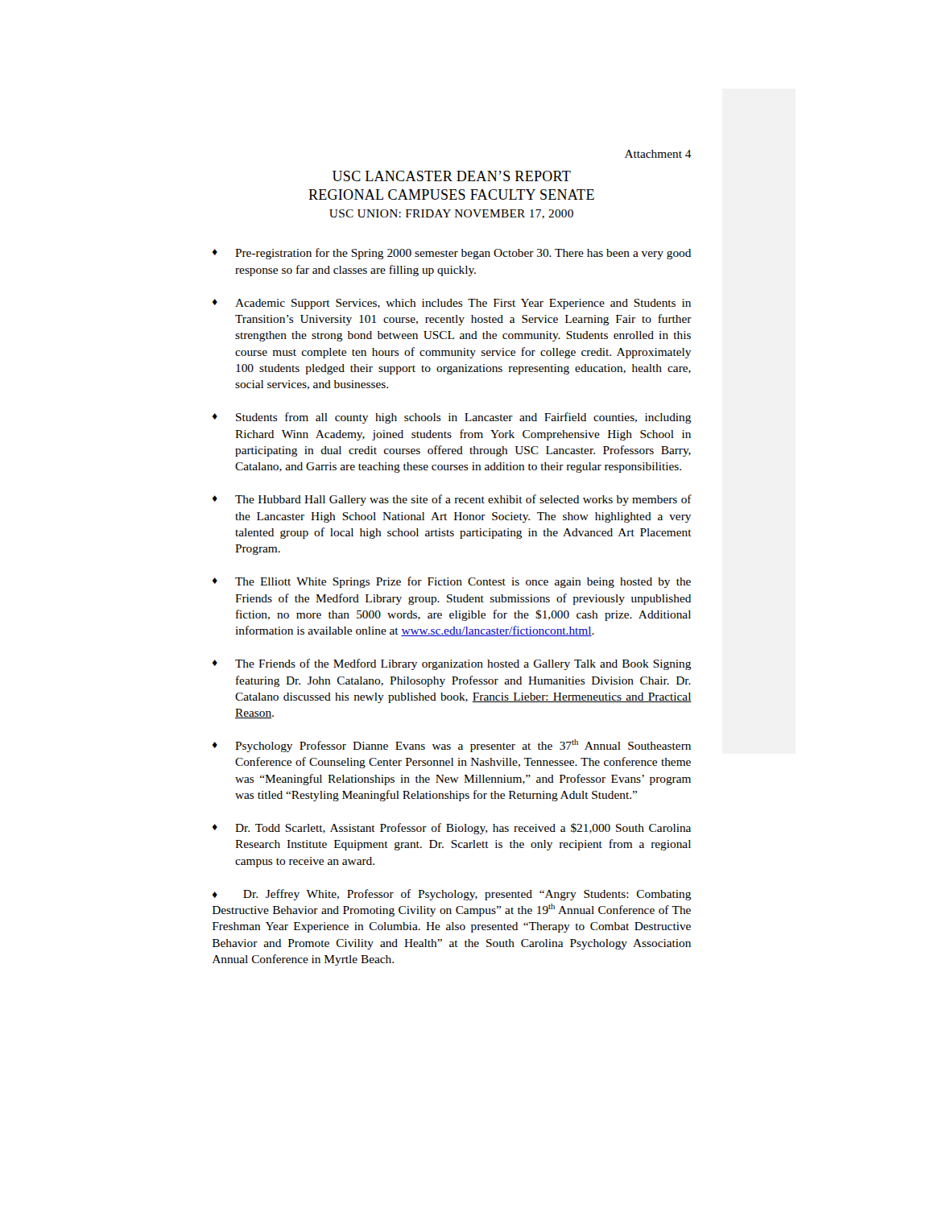Attachment 4
USC LANCASTER DEAN’S REPORT
REGIONAL CAMPUSES FACULTY SENATE
USC UNION: FRIDAY NOVEMBER 17, 2000
Pre-registration for the Spring 2000 semester began October 30. There has been a very good response so far and classes are filling up quickly.
Academic Support Services, which includes The First Year Experience and Students in Transition’s University 101 course, recently hosted a Service Learning Fair to further strengthen the strong bond between USCL and the community. Students enrolled in this course must complete ten hours of community service for college credit. Approximately 100 students pledged their support to organizations representing education, health care, social services, and businesses.
Students from all county high schools in Lancaster and Fairfield counties, including Richard Winn Academy, joined students from York Comprehensive High School in participating in dual credit courses offered through USC Lancaster. Professors Barry, Catalano, and Garris are teaching these courses in addition to their regular responsibilities.
The Hubbard Hall Gallery was the site of a recent exhibit of selected works by members of the Lancaster High School National Art Honor Society. The show highlighted a very talented group of local high school artists participating in the Advanced Art Placement Program.
The Elliott White Springs Prize for Fiction Contest is once again being hosted by the Friends of the Medford Library group. Student submissions of previously unpublished fiction, no more than 5000 words, are eligible for the $1,000 cash prize. Additional information is available online at www.sc.edu/lancaster/fictioncont.html.
The Friends of the Medford Library organization hosted a Gallery Talk and Book Signing featuring Dr. John Catalano, Philosophy Professor and Humanities Division Chair. Dr. Catalano discussed his newly published book, Francis Lieber: Hermeneutics and Practical Reason.
Psychology Professor Dianne Evans was a presenter at the 37th Annual Southeastern Conference of Counseling Center Personnel in Nashville, Tennessee. The conference theme was “Meaningful Relationships in the New Millennium,” and Professor Evans’ program was titled “Restyling Meaningful Relationships for the Returning Adult Student.”
Dr. Todd Scarlett, Assistant Professor of Biology, has received a $21,000 South Carolina Research Institute Equipment grant. Dr. Scarlett is the only recipient from a regional campus to receive an award.
Dr. Jeffrey White, Professor of Psychology, presented “Angry Students: Combating Destructive Behavior and Promoting Civility on Campus” at the 19th Annual Conference of The Freshman Year Experience in Columbia. He also presented “Therapy to Combat Destructive Behavior and Promote Civility and Health” at the South Carolina Psychology Association Annual Conference in Myrtle Beach.